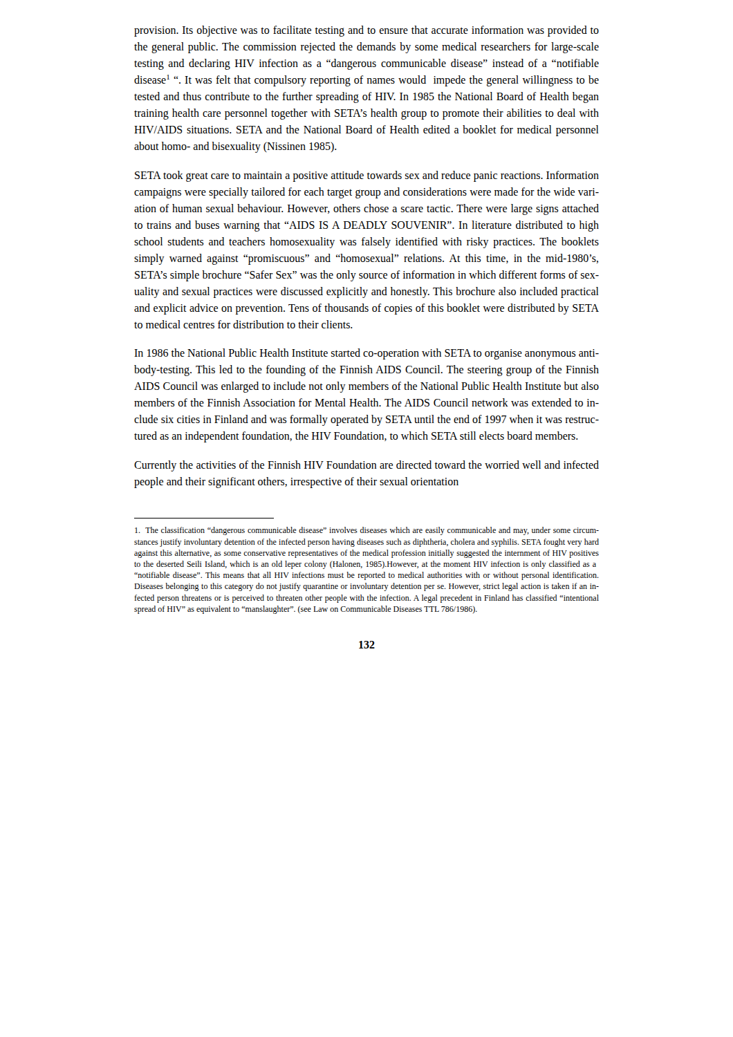provision. Its objective was to facilitate testing and to ensure that accurate information was provided to the general public. The commission rejected the demands by some medical researchers for large-scale testing and declaring HIV infection as a “dangerous communicable disease” instead of a “notifiable disease1 “. It was felt that compulsory reporting of names would impede the general willingness to be tested and thus contribute to the further spreading of HIV. In 1985 the National Board of Health began training health care personnel together with SETA’s health group to promote their abilities to deal with HIV/AIDS situations. SETA and the National Board of Health edited a booklet for medical personnel about homo- and bisexuality (Nissinen 1985).
SETA took great care to maintain a positive attitude towards sex and reduce panic reactions. Information campaigns were specially tailored for each target group and considerations were made for the wide variation of human sexual behaviour. However, others chose a scare tactic. There were large signs attached to trains and buses warning that “AIDS IS A DEADLY SOUVENIR”. In literature distributed to high school students and teachers homosexuality was falsely identified with risky practices. The booklets simply warned against “promiscuous” and “homosexual” relations. At this time, in the mid-1980’s, SETA’s simple brochure “Safer Sex” was the only source of information in which different forms of sexuality and sexual practices were discussed explicitly and honestly. This brochure also included practical and explicit advice on prevention. Tens of thousands of copies of this booklet were distributed by SETA to medical centres for distribution to their clients.
In 1986 the National Public Health Institute started co-operation with SETA to organise anonymous antibody-testing. This led to the founding of the Finnish AIDS Council. The steering group of the Finnish AIDS Council was enlarged to include not only members of the National Public Health Institute but also members of the Finnish Association for Mental Health. The AIDS Council network was extended to include six cities in Finland and was formally operated by SETA until the end of 1997 when it was restructured as an independent foundation, the HIV Foundation, to which SETA still elects board members.
Currently the activities of the Finnish HIV Foundation are directed toward the worried well and infected people and their significant others, irrespective of their sexual orientation
1. The classification “dangerous communicable disease” involves diseases which are easily communicable and may, under some circumstances justify involuntary detention of the infected person having diseases such as diphtheria, cholera and syphilis. SETA fought very hard against this alternative, as some conservative representatives of the medical profession initially suggested the internment of HIV positives to the deserted Seili Island, which is an old leper colony (Halonen, 1985).However, at the moment HIV infection is only classified as a “notifiable disease”. This means that all HIV infections must be reported to medical authorities with or without personal identification. Diseases belonging to this category do not justify quarantine or involuntary detention per se. However, strict legal action is taken if an infected person threatens or is perceived to threaten other people with the infection. A legal precedent in Finland has classified “intentional spread of HIV” as equivalent to “manslaughter”. (see Law on Communicable Diseases TTL 786/1986).
132